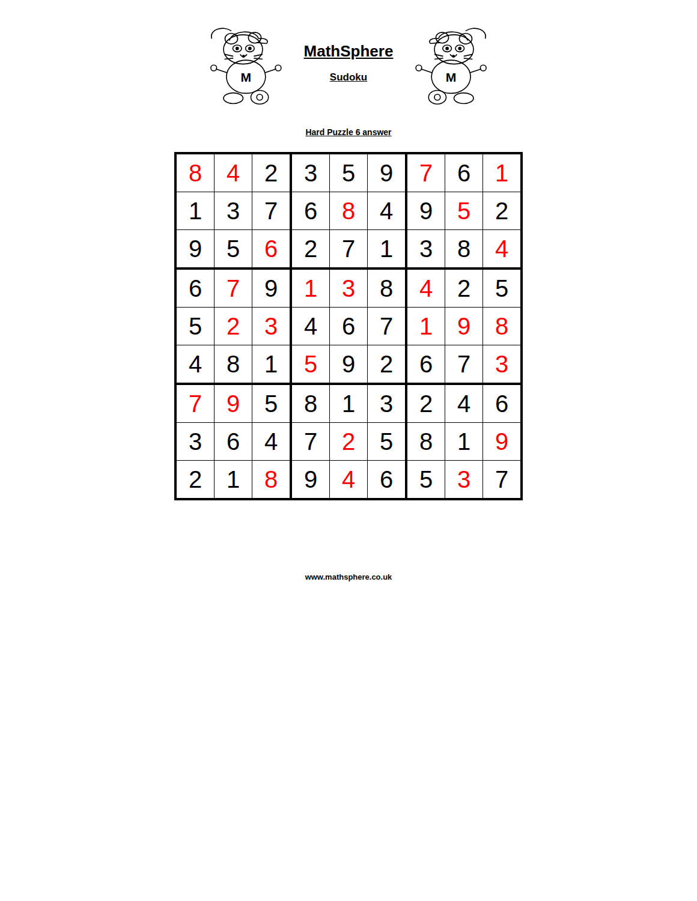M
MathSphere
Sudoku
M
Hard Puzzle 6 answer
| 8 | 4 | 2 | 3 | 5 | 9 | 7 | 6 | 1 |
| 1 | 3 | 7 | 6 | 8 | 4 | 9 | 5 | 2 |
| 9 | 5 | 6 | 2 | 7 | 1 | 3 | 8 | 4 |
| 6 | 7 | 9 | 1 | 3 | 8 | 4 | 2 | 5 |
| 5 | 2 | 3 | 4 | 6 | 7 | 1 | 9 | 8 |
| 4 | 8 | 1 | 5 | 9 | 2 | 6 | 7 | 3 |
| 7 | 9 | 5 | 8 | 1 | 3 | 2 | 4 | 6 |
| 3 | 6 | 4 | 7 | 2 | 5 | 8 | 1 | 9 |
| 2 | 1 | 8 | 9 | 4 | 6 | 5 | 3 | 7 |
www.mathsphere.co.uk